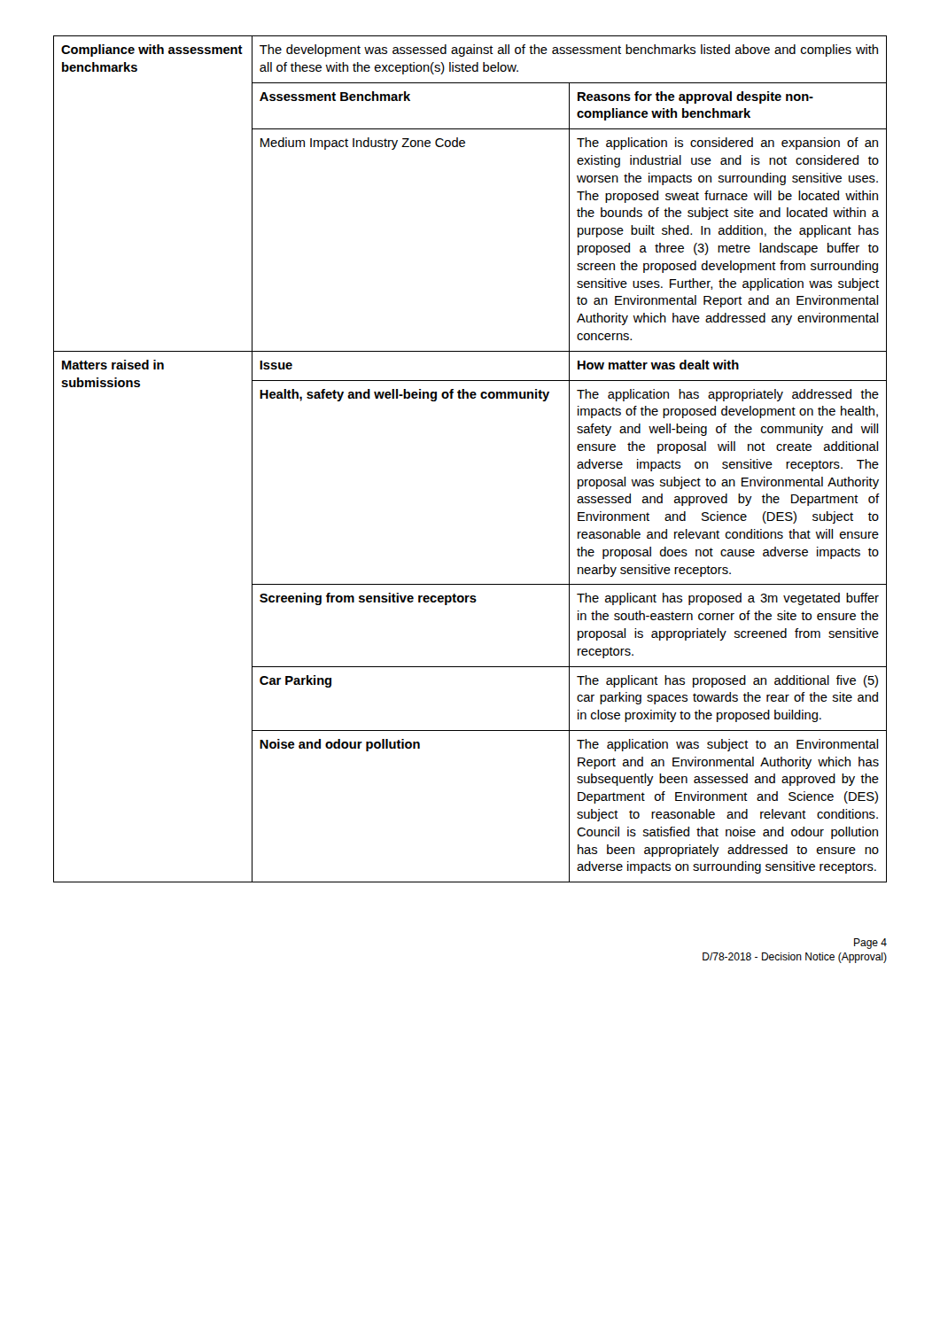| Compliance with assessment benchmarks | The development was assessed against all of the assessment benchmarks listed above and complies with all of these with the exception(s) listed below. |
| Assessment Benchmark | Reasons for the approval despite non-compliance with benchmark |
| Medium Impact Industry Zone Code | The application is considered an expansion of an existing industrial use and is not considered to worsen the impacts on surrounding sensitive uses. The proposed sweat furnace will be located within the bounds of the subject site and located within a purpose built shed. In addition, the applicant has proposed a three (3) metre landscape buffer to screen the proposed development from surrounding sensitive uses. Further, the application was subject to an Environmental Report and an Environmental Authority which have addressed any environmental concerns. |
| Matters raised in submissions | Issue | How matter was dealt with |
| Health, safety and well-being of the community | The application has appropriately addressed the impacts of the proposed development on the health, safety and well-being of the community and will ensure the proposal will not create additional adverse impacts on sensitive receptors. The proposal was subject to an Environmental Authority assessed and approved by the Department of Environment and Science (DES) subject to reasonable and relevant conditions that will ensure the proposal does not cause adverse impacts to nearby sensitive receptors. |
| Screening from sensitive receptors | The applicant has proposed a 3m vegetated buffer in the south-eastern corner of the site to ensure the proposal is appropriately screened from sensitive receptors. |
| Car Parking | The applicant has proposed an additional five (5) car parking spaces towards the rear of the site and in close proximity to the proposed building. |
| Noise and odour pollution | The application was subject to an Environmental Report and an Environmental Authority which has subsequently been assessed and approved by the Department of Environment and Science (DES) subject to reasonable and relevant conditions. Council is satisfied that noise and odour pollution has been appropriately addressed to ensure no adverse impacts on surrounding sensitive receptors. |
Page 4
D/78-2018 - Decision Notice (Approval)